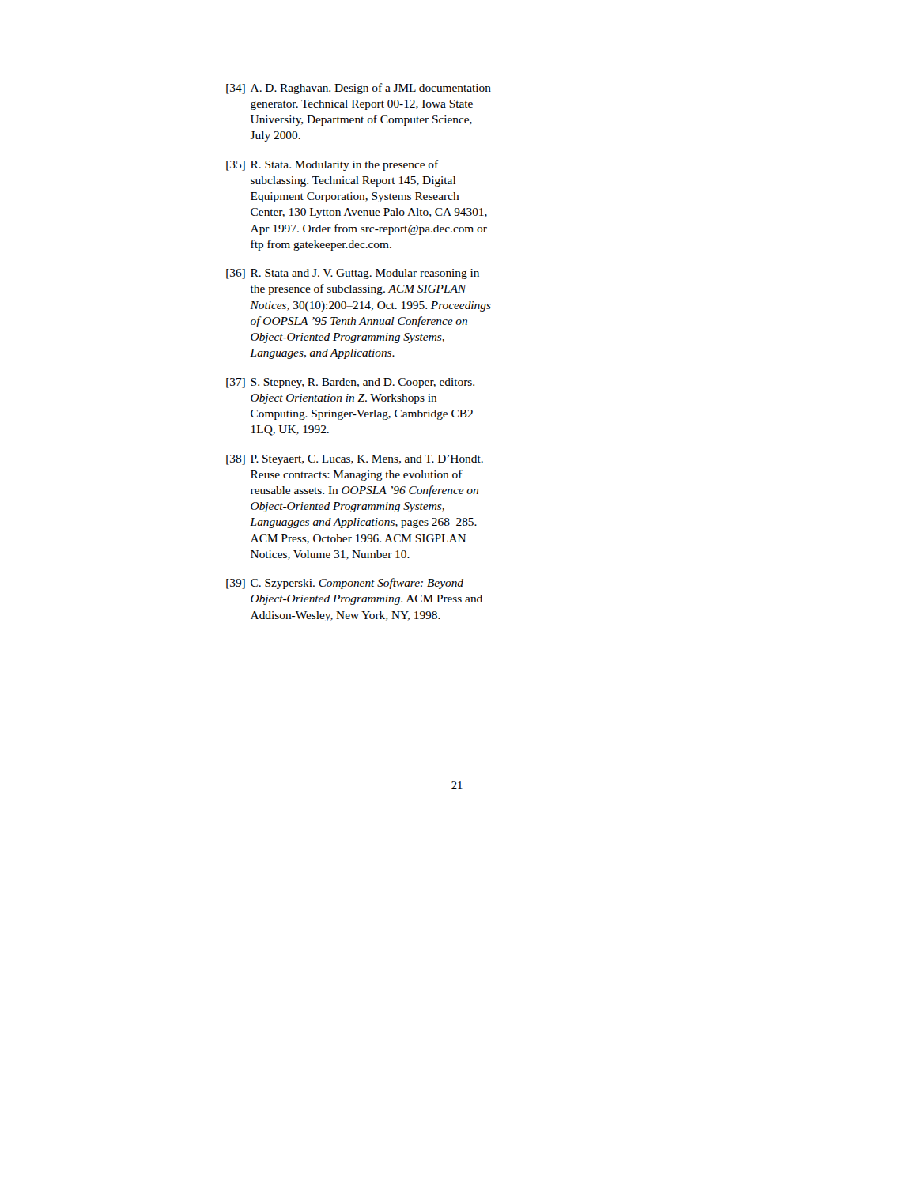[34]
A. D. Raghavan. Design of a JML documentation generator. Technical Report 00-12, Iowa State University, Department of Computer Science, July 2000.
[35]
R. Stata. Modularity in the presence of subclassing. Technical Report 145, Digital Equipment Corporation, Systems Research Center, 130 Lytton Avenue Palo Alto, CA 94301, Apr 1997. Order from src-report@pa.dec.com or ftp from gatekeeper.dec.com.
[36]
R. Stata and J. V. Guttag. Modular reasoning in the presence of subclassing. ACM SIGPLAN Notices, 30(10):200–214, Oct. 1995. Proceedings of OOPSLA ’95 Tenth Annual Conference on Object-Oriented Programming Systems, Languages, and Applications.
[37]
S. Stepney, R. Barden, and D. Cooper, editors. Object Orientation in Z. Workshops in Computing. Springer-Verlag, Cambridge CB2 1LQ, UK, 1992.
[38]
P. Steyaert, C. Lucas, K. Mens, and T. D’Hondt. Reuse contracts: Managing the evolution of reusable assets. In OOPSLA ’96 Conference on Object-Oriented Programming Systems, Languagges and Applications, pages 268–285. ACM Press, October 1996. ACM SIGPLAN Notices, Volume 31, Number 10.
[39]
C. Szyperski. Component Software: Beyond Object-Oriented Programming. ACM Press and Addison-Wesley, New York, NY, 1998.
21